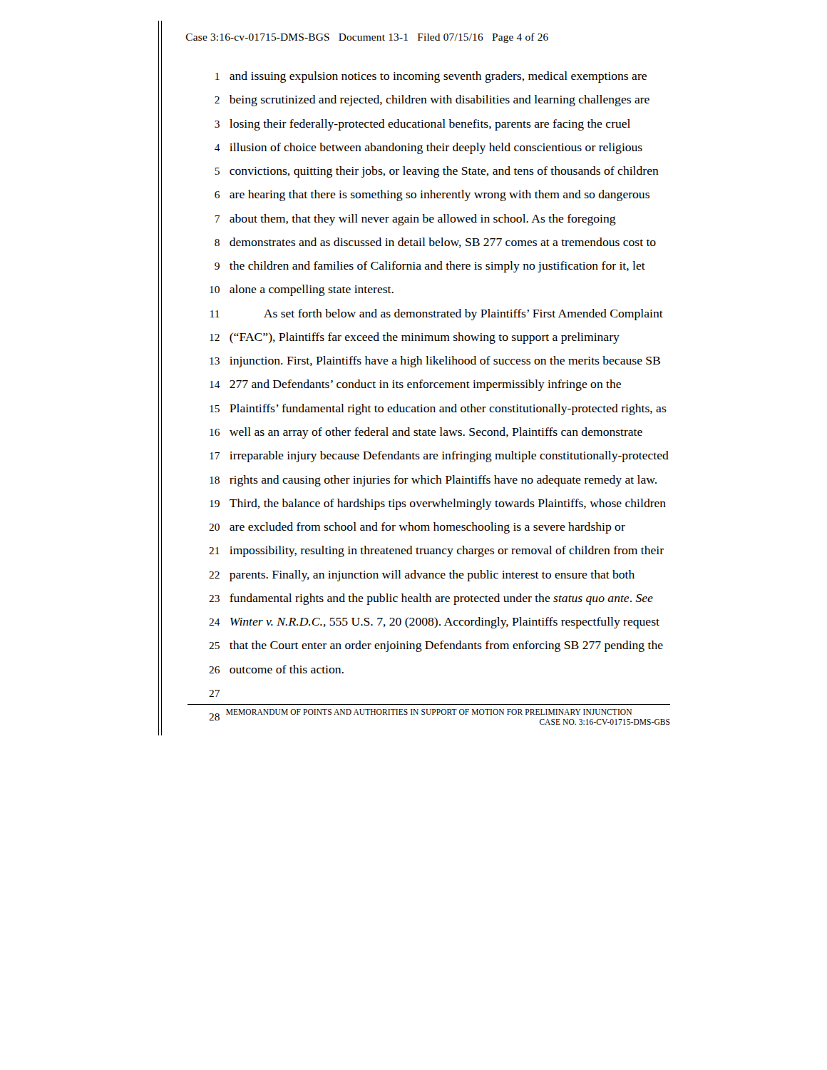Case 3:16-cv-01715-DMS-BGS Document 13-1 Filed 07/15/16 Page 4 of 26
1
2
3
4
5
6
7
8
9
10
11
12
13
14
15
16
17
18
19
20
21
22
23
24
25
26
27
28
and issuing expulsion notices to incoming seventh graders, medical exemptions are being scrutinized and rejected, children with disabilities and learning challenges are losing their federally-protected educational benefits, parents are facing the cruel illusion of choice between abandoning their deeply held conscientious or religious convictions, quitting their jobs, or leaving the State, and tens of thousands of children are hearing that there is something so inherently wrong with them and so dangerous about them, that they will never again be allowed in school. As the foregoing demonstrates and as discussed in detail below, SB 277 comes at a tremendous cost to the children and families of California and there is simply no justification for it, let alone a compelling state interest.
As set forth below and as demonstrated by Plaintiffs’ First Amended Complaint (“FAC”), Plaintiffs far exceed the minimum showing to support a preliminary injunction. First, Plaintiffs have a high likelihood of success on the merits because SB 277 and Defendants’ conduct in its enforcement impermissibly infringe on the Plaintiffs’ fundamental right to education and other constitutionally-protected rights, as well as an array of other federal and state laws. Second, Plaintiffs can demonstrate irreparable injury because Defendants are infringing multiple constitutionally-protected rights and causing other injuries for which Plaintiffs have no adequate remedy at law. Third, the balance of hardships tips overwhelmingly towards Plaintiffs, whose children are excluded from school and for whom homeschooling is a severe hardship or impossibility, resulting in threatened truancy charges or removal of children from their parents. Finally, an injunction will advance the public interest to ensure that both fundamental rights and the public health are protected under the status quo ante. See Winter v. N.R.D.C., 555 U.S. 7, 20 (2008). Accordingly, Plaintiffs respectfully request that the Court enter an order enjoining Defendants from enforcing SB 277 pending the outcome of this action.
MEMORANDUM OF POINTS AND AUTHORITIES IN SUPPORT OF MOTION FOR PRELIMINARY INJUNCTION
CASE NO. 3:16-CV-01715-DMS-GBS